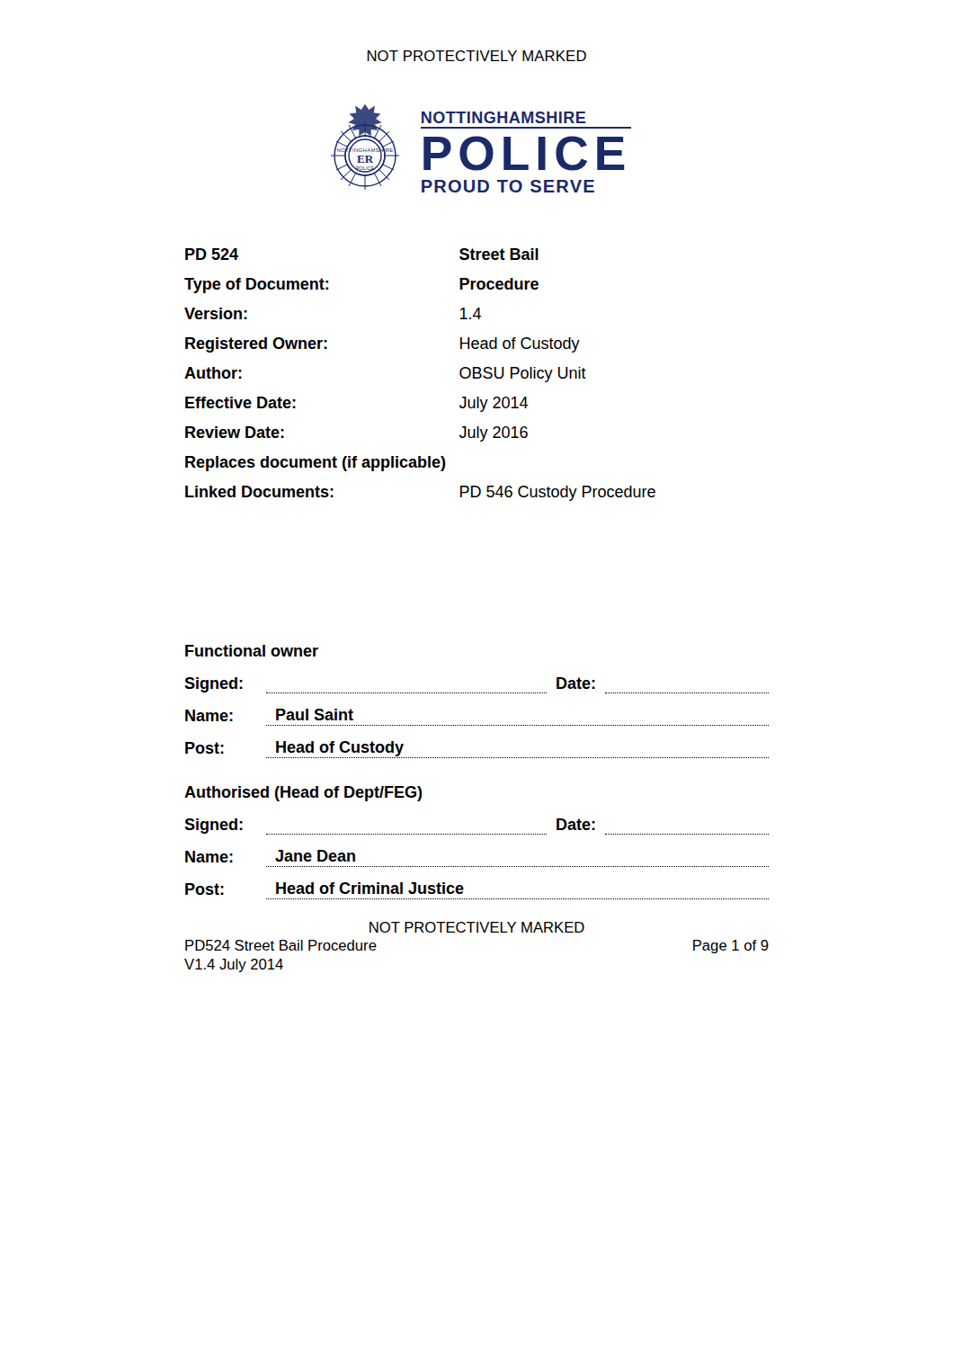NOT PROTECTIVELY MARKED
NOTTINGHAMSHIRE ER POLICE
NOTTINGHAMSHIRE POLICE PROUD TO SERVE
| PD 524 | Street Bail |
| Type of Document: | Procedure |
| Version: | 1.4 |
| Registered Owner: | Head of Custody |
| Author: | OBSU Policy Unit |
| Effective Date: | July 2014 |
| Review Date: | July 2016 |
| Replaces document (if applicable) | |
| Linked Documents: | PD 546 Custody Procedure |
Functional owner
| Signed: | | Date: | |
| Name: | Paul Saint |
| Post: | Head of Custody |
Authorised (Head of Dept/FEG)
| Signed: | | Date: | |
| Name: | Jane Dean |
| Post: | Head of Criminal Justice |
NOT PROTECTIVELY MARKED
PD524 Street Bail Procedure
V1.4 July 2014
Page 1 of 9